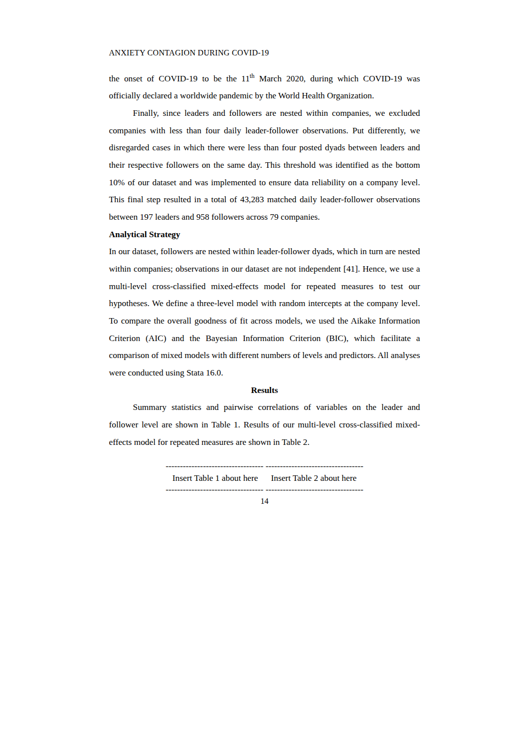ANXIETY CONTAGION DURING COVID-19
the onset of COVID-19 to be the 11th March 2020, during which COVID-19 was officially declared a worldwide pandemic by the World Health Organization.
Finally, since leaders and followers are nested within companies, we excluded companies with less than four daily leader-follower observations. Put differently, we disregarded cases in which there were less than four posted dyads between leaders and their respective followers on the same day. This threshold was identified as the bottom 10% of our dataset and was implemented to ensure data reliability on a company level. This final step resulted in a total of 43,283 matched daily leader-follower observations between 197 leaders and 958 followers across 79 companies.
Analytical Strategy
In our dataset, followers are nested within leader-follower dyads, which in turn are nested within companies; observations in our dataset are not independent [41]. Hence, we use a multi-level cross-classified mixed-effects model for repeated measures to test our hypotheses. We define a three-level model with random intercepts at the company level. To compare the overall goodness of fit across models, we used the Aikake Information Criterion (AIC) and the Bayesian Information Criterion (BIC), which facilitate a comparison of mixed models with different numbers of levels and predictors. All analyses were conducted using Stata 16.0.
Results
Summary statistics and pairwise correlations of variables on the leader and follower level are shown in Table 1. Results of our multi-level cross-classified mixed-effects model for repeated measures are shown in Table 2.
---------------------------------- ----------------------------------
Insert Table 1 about here Insert Table 2 about here
---------------------------------- ----------------------------------
14